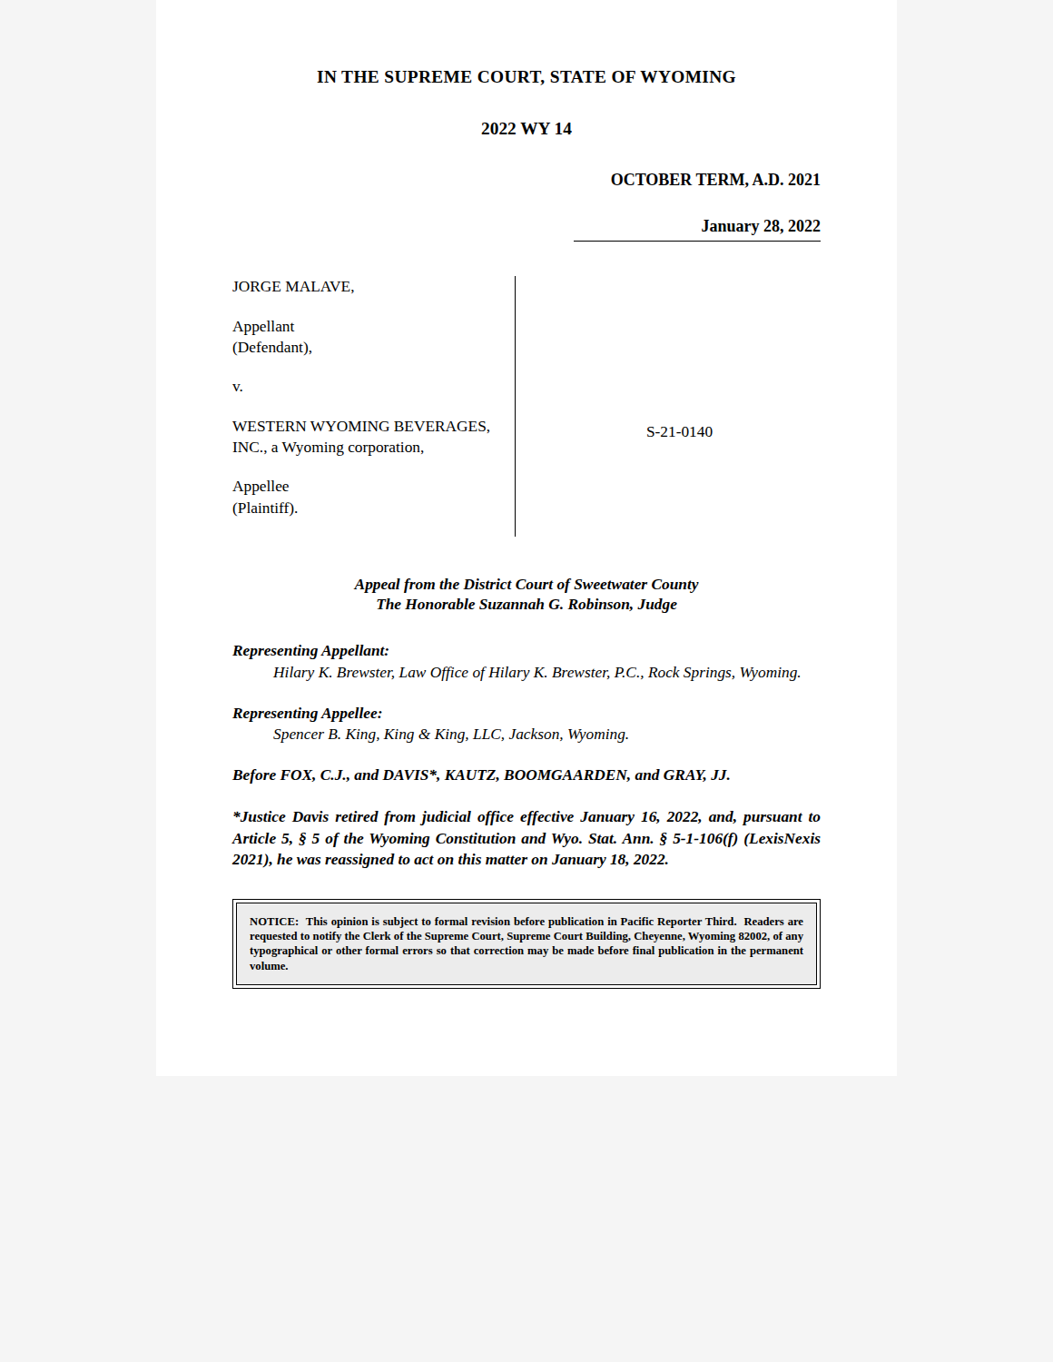IN THE SUPREME COURT, STATE OF WYOMING
2022 WY 14
OCTOBER TERM, A.D. 2021
January 28, 2022
| JORGE MALAVE, Appellant (Defendant), v. WESTERN WYOMING BEVERAGES, INC., a Wyoming corporation, Appellee (Plaintiff). | | S-21-0140 |
Appeal from the District Court of Sweetwater County
The Honorable Suzannah G. Robinson, Judge
Representing Appellant:
Hilary K. Brewster, Law Office of Hilary K. Brewster, P.C., Rock Springs, Wyoming.
Representing Appellee:
Spencer B. King, King & King, LLC, Jackson, Wyoming.
Before FOX, C.J., and DAVIS*, KAUTZ, BOOMGAARDEN, and GRAY, JJ.
*Justice Davis retired from judicial office effective January 16, 2022, and, pursuant to Article 5, § 5 of the Wyoming Constitution and Wyo. Stat. Ann. § 5-1-106(f) (LexisNexis 2021), he was reassigned to act on this matter on January 18, 2022.
NOTICE: This opinion is subject to formal revision before publication in Pacific Reporter Third. Readers are requested to notify the Clerk of the Supreme Court, Supreme Court Building, Cheyenne, Wyoming 82002, of any typographical or other formal errors so that correction may be made before final publication in the permanent volume.